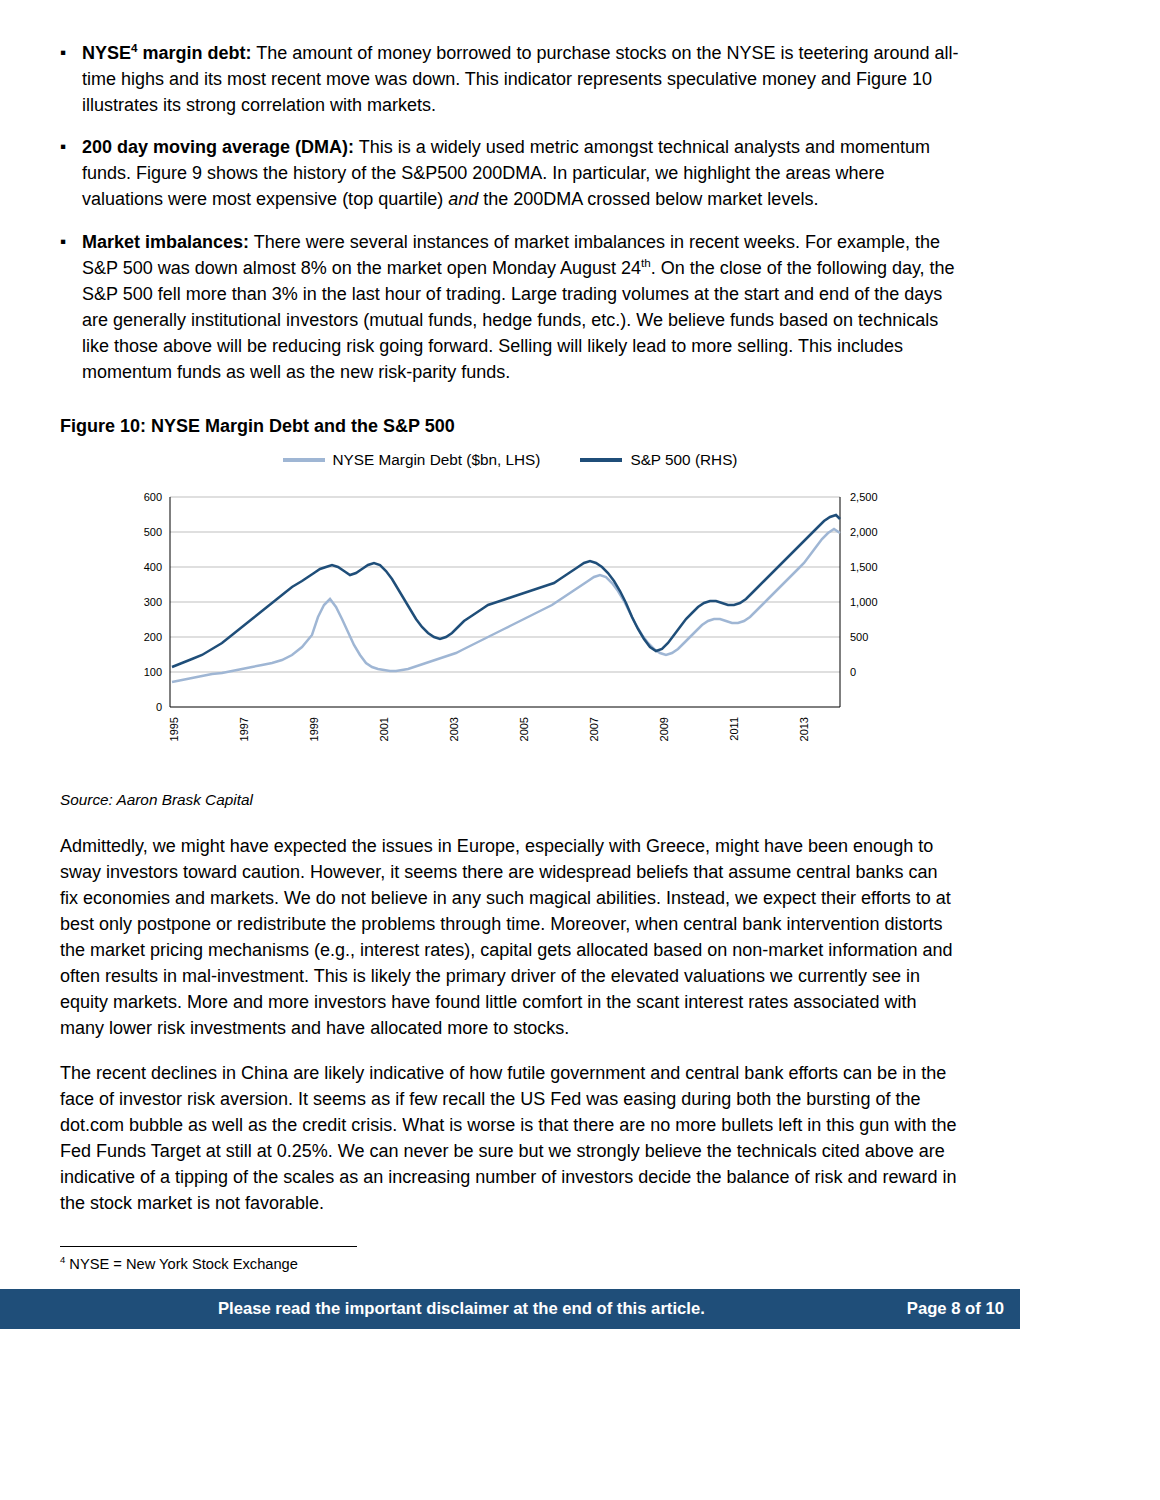NYSE4 margin debt: The amount of money borrowed to purchase stocks on the NYSE is teetering around all-time highs and its most recent move was down. This indicator represents speculative money and Figure 10 illustrates its strong correlation with markets.
200 day moving average (DMA): This is a widely used metric amongst technical analysts and momentum funds. Figure 9 shows the history of the S&P500 200DMA. In particular, we highlight the areas where valuations were most expensive (top quartile) and the 200DMA crossed below market levels.
Market imbalances: There were several instances of market imbalances in recent weeks. For example, the S&P 500 was down almost 8% on the market open Monday August 24th. On the close of the following day, the S&P 500 fell more than 3% in the last hour of trading. Large trading volumes at the start and end of the days are generally institutional investors (mutual funds, hedge funds, etc.). We believe funds based on technicals like those above will be reducing risk going forward. Selling will likely lead to more selling. This includes momentum funds as well as the new risk-parity funds.
Figure 10: NYSE Margin Debt and the S&P 500
NYSE Margin Debt ($bn, LHS)
S&P 500 (RHS)
600 500 400 300 200 100 0 2,500 2,000 1,500 1,000 500 0 1995 1997 1999 2001 2003 2005 2007 2009 2011 2013
Source: Aaron Brask Capital
Admittedly, we might have expected the issues in Europe, especially with Greece, might have been enough to sway investors toward caution. However, it seems there are widespread beliefs that assume central banks can fix economies and markets. We do not believe in any such magical abilities. Instead, we expect their efforts to at best only postpone or redistribute the problems through time. Moreover, when central bank intervention distorts the market pricing mechanisms (e.g., interest rates), capital gets allocated based on non-market information and often results in mal-investment. This is likely the primary driver of the elevated valuations we currently see in equity markets. More and more investors have found little comfort in the scant interest rates associated with many lower risk investments and have allocated more to stocks.
The recent declines in China are likely indicative of how futile government and central bank efforts can be in the face of investor risk aversion. It seems as if few recall the US Fed was easing during both the bursting of the dot.com bubble as well as the credit crisis. What is worse is that there are no more bullets left in this gun with the Fed Funds Target at still at 0.25%. We can never be sure but we strongly believe the technicals cited above are indicative of a tipping of the scales as an increasing number of investors decide the balance of risk and reward in the stock market is not favorable.
4 NYSE = New York Stock Exchange
Please read the important disclaimer at the end of this article. Page 8 of 10